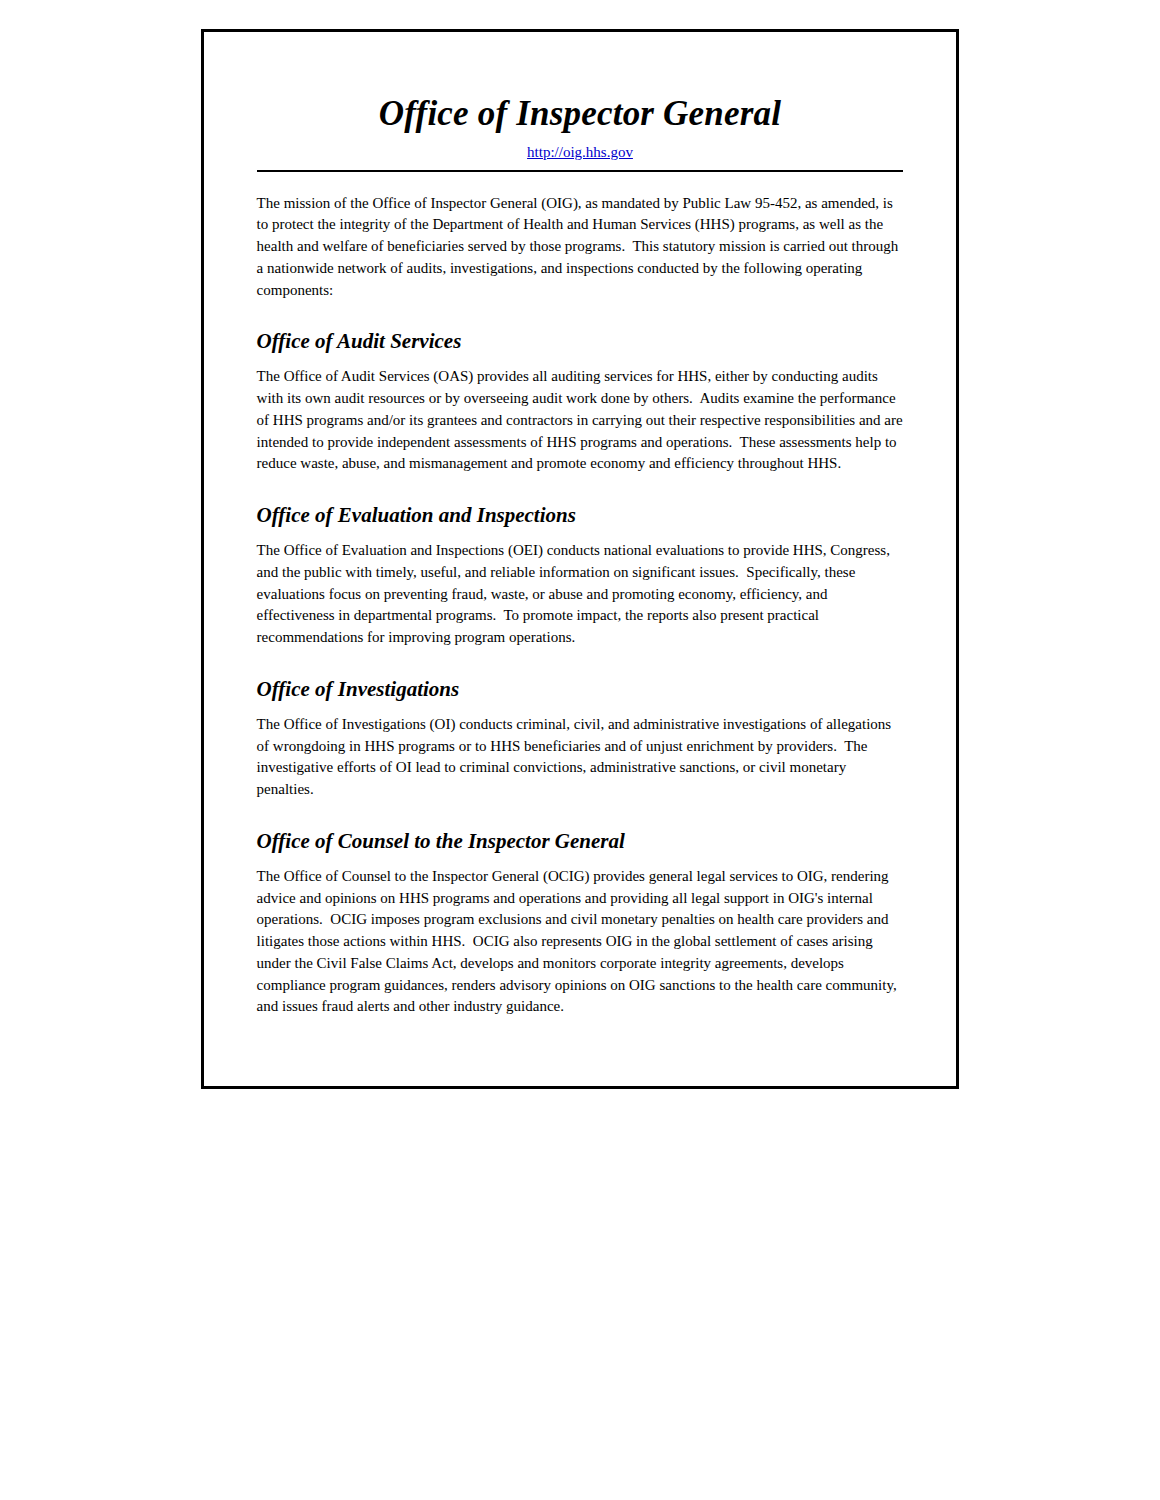Office of Inspector General
http://oig.hhs.gov
The mission of the Office of Inspector General (OIG), as mandated by Public Law 95‑452, as amended, is to protect the integrity of the Department of Health and Human Services (HHS) programs, as well as the health and welfare of beneficiaries served by those programs. This statutory mission is carried out through a nationwide network of audits, investigations, and inspections conducted by the following operating components:
Office of Audit Services
The Office of Audit Services (OAS) provides all auditing services for HHS, either by conducting audits with its own audit resources or by overseeing audit work done by others. Audits examine the performance of HHS programs and/or its grantees and contractors in carrying out their respective responsibilities and are intended to provide independent assessments of HHS programs and operations. These assessments help to reduce waste, abuse, and mismanagement and promote economy and efficiency throughout HHS.
Office of Evaluation and Inspections
The Office of Evaluation and Inspections (OEI) conducts national evaluations to provide HHS, Congress, and the public with timely, useful, and reliable information on significant issues. Specifically, these evaluations focus on preventing fraud, waste, or abuse and promoting economy, efficiency, and effectiveness in departmental programs. To promote impact, the reports also present practical recommendations for improving program operations.
Office of Investigations
The Office of Investigations (OI) conducts criminal, civil, and administrative investigations of allegations of wrongdoing in HHS programs or to HHS beneficiaries and of unjust enrichment by providers. The investigative efforts of OI lead to criminal convictions, administrative sanctions, or civil monetary penalties.
Office of Counsel to the Inspector General
The Office of Counsel to the Inspector General (OCIG) provides general legal services to OIG, rendering advice and opinions on HHS programs and operations and providing all legal support in OIG's internal operations. OCIG imposes program exclusions and civil monetary penalties on health care providers and litigates those actions within HHS. OCIG also represents OIG in the global settlement of cases arising under the Civil False Claims Act, develops and monitors corporate integrity agreements, develops compliance program guidances, renders advisory opinions on OIG sanctions to the health care community, and issues fraud alerts and other industry guidance.